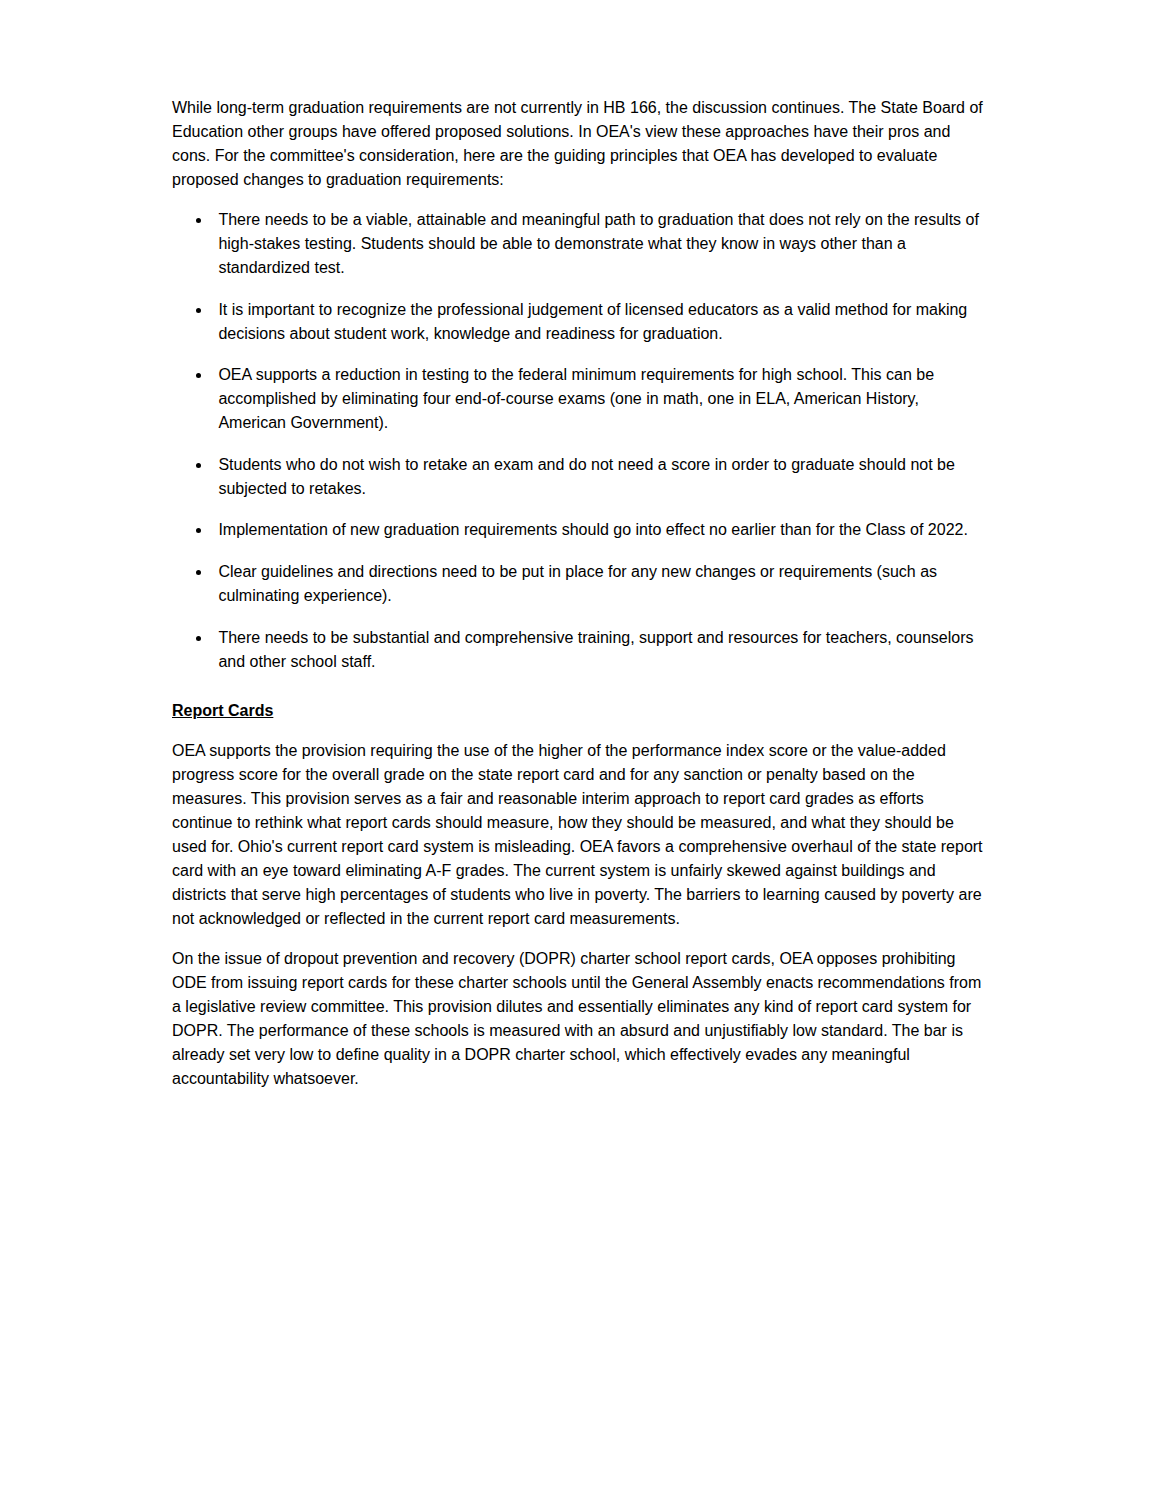While long-term graduation requirements are not currently in HB 166, the discussion continues. The State Board of Education other groups have offered proposed solutions. In OEA's view these approaches have their pros and cons. For the committee's consideration, here are the guiding principles that OEA has developed to evaluate proposed changes to graduation requirements:
There needs to be a viable, attainable and meaningful path to graduation that does not rely on the results of high-stakes testing. Students should be able to demonstrate what they know in ways other than a standardized test.
It is important to recognize the professional judgement of licensed educators as a valid method for making decisions about student work, knowledge and readiness for graduation.
OEA supports a reduction in testing to the federal minimum requirements for high school. This can be accomplished by eliminating four end-of-course exams (one in math, one in ELA, American History, American Government).
Students who do not wish to retake an exam and do not need a score in order to graduate should not be subjected to retakes.
Implementation of new graduation requirements should go into effect no earlier than for the Class of 2022.
Clear guidelines and directions need to be put in place for any new changes or requirements (such as culminating experience).
There needs to be substantial and comprehensive training, support and resources for teachers, counselors and other school staff.
Report Cards
OEA supports the provision requiring the use of the higher of the performance index score or the value-added progress score for the overall grade on the state report card and for any sanction or penalty based on the measures. This provision serves as a fair and reasonable interim approach to report card grades as efforts continue to rethink what report cards should measure, how they should be measured, and what they should be used for. Ohio's current report card system is misleading. OEA favors a comprehensive overhaul of the state report card with an eye toward eliminating A-F grades. The current system is unfairly skewed against buildings and districts that serve high percentages of students who live in poverty. The barriers to learning caused by poverty are not acknowledged or reflected in the current report card measurements.
On the issue of dropout prevention and recovery (DOPR) charter school report cards, OEA opposes prohibiting ODE from issuing report cards for these charter schools until the General Assembly enacts recommendations from a legislative review committee. This provision dilutes and essentially eliminates any kind of report card system for DOPR. The performance of these schools is measured with an absurd and unjustifiably low standard. The bar is already set very low to define quality in a DOPR charter school, which effectively evades any meaningful accountability whatsoever.